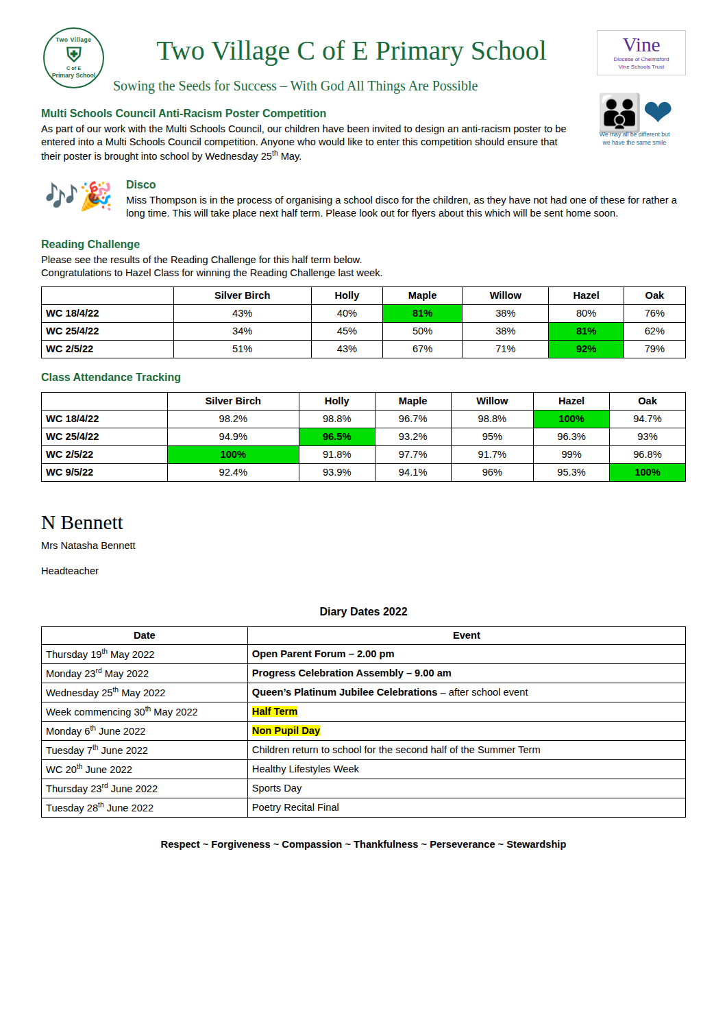Two Village
⛨
C of E
Primary School
Two Village C of E Primary School
Sowing the Seeds for Success – With God All Things Are Possible
Vine
Diocese of Chelmsford
Vine Schools Trust
Multi Schools Council Anti-Racism Poster Competition
As part of our work with the Multi Schools Council, our children have been invited to design an anti-racism poster to be entered into a Multi Schools Council competition. Anyone who would like to enter this competition should ensure that their poster is brought into school by Wednesday 25th May.
👪❤
We may all be different but
we have the same smile
🎶🎉
Disco
Miss Thompson is in the process of organising a school disco for the children, as they have not had one of these for rather a long time. This will take place next half term. Please look out for flyers about this which will be sent home soon.
Reading Challenge
Please see the results of the Reading Challenge for this half term below.
Congratulations to Hazel Class for winning the Reading Challenge last week.
| | Silver Birch | Holly | Maple | Willow | Hazel | Oak |
| --- | --- | --- | --- | --- | --- | --- |
| WC 18/4/22 | 43% | 40% | 81% | 38% | 80% | 76% |
| WC 25/4/22 | 34% | 45% | 50% | 38% | 81% | 62% |
| WC 2/5/22 | 51% | 43% | 67% | 71% | 92% | 79% |
Class Attendance Tracking
| | Silver Birch | Holly | Maple | Willow | Hazel | Oak |
| --- | --- | --- | --- | --- | --- | --- |
| WC 18/4/22 | 98.2% | 98.8% | 96.7% | 98.8% | 100% | 94.7% |
| WC 25/4/22 | 94.9% | 96.5% | 93.2% | 95% | 96.3% | 93% |
| WC 2/5/22 | 100% | 91.8% | 97.7% | 91.7% | 99% | 96.8% |
| WC 9/5/22 | 92.4% | 93.9% | 94.1% | 96% | 95.3% | 100% |
N Bennett
Mrs Natasha Bennett
Headteacher
Diary Dates 2022
| Date | Event |
| --- | --- |
| Thursday 19 th May 2022 | Open Parent Forum – 2.00 pm |
| Monday 23 rd May 2022 | Progress Celebration Assembly – 9.00 am |
| Wednesday 25 th May 2022 | Queen’s Platinum Jubilee Celebrations – after school event |
| Week commencing 30 th May 2022 | Half Term |
| Monday 6 th June 2022 | Non Pupil Day |
| Tuesday 7 th June 2022 | Children return to school for the second half of the Summer Term |
| WC 20 th June 2022 | Healthy Lifestyles Week |
| Thursday 23 rd June 2022 | Sports Day |
| Tuesday 28 th June 2022 | Poetry Recital Final |
Respect ~ Forgiveness ~ Compassion ~ Thankfulness ~ Perseverance ~ Stewardship